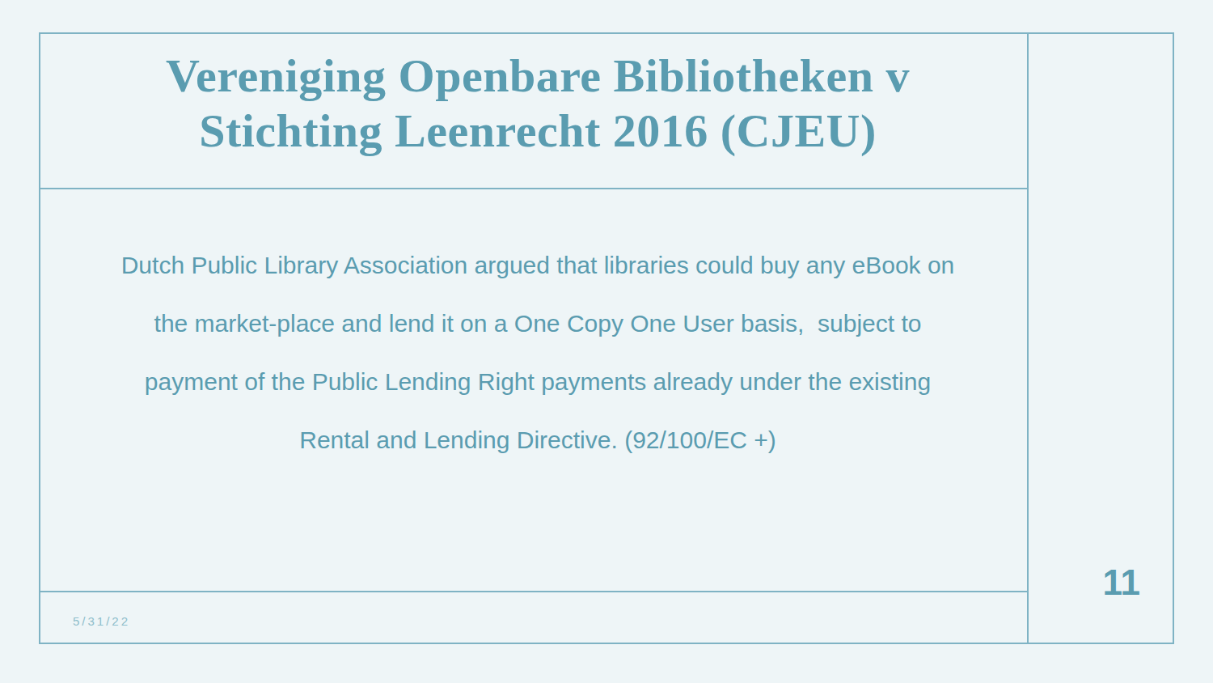Vereniging Openbare Bibliotheken v Stichting Leenrecht 2016 (CJEU)
Dutch Public Library Association argued that libraries could buy any eBook on the market-place and lend it on a One Copy One User basis, subject to payment of the Public Lending Right payments already under the existing Rental and Lending Directive. (92/100/EC +)
5/31/22
11